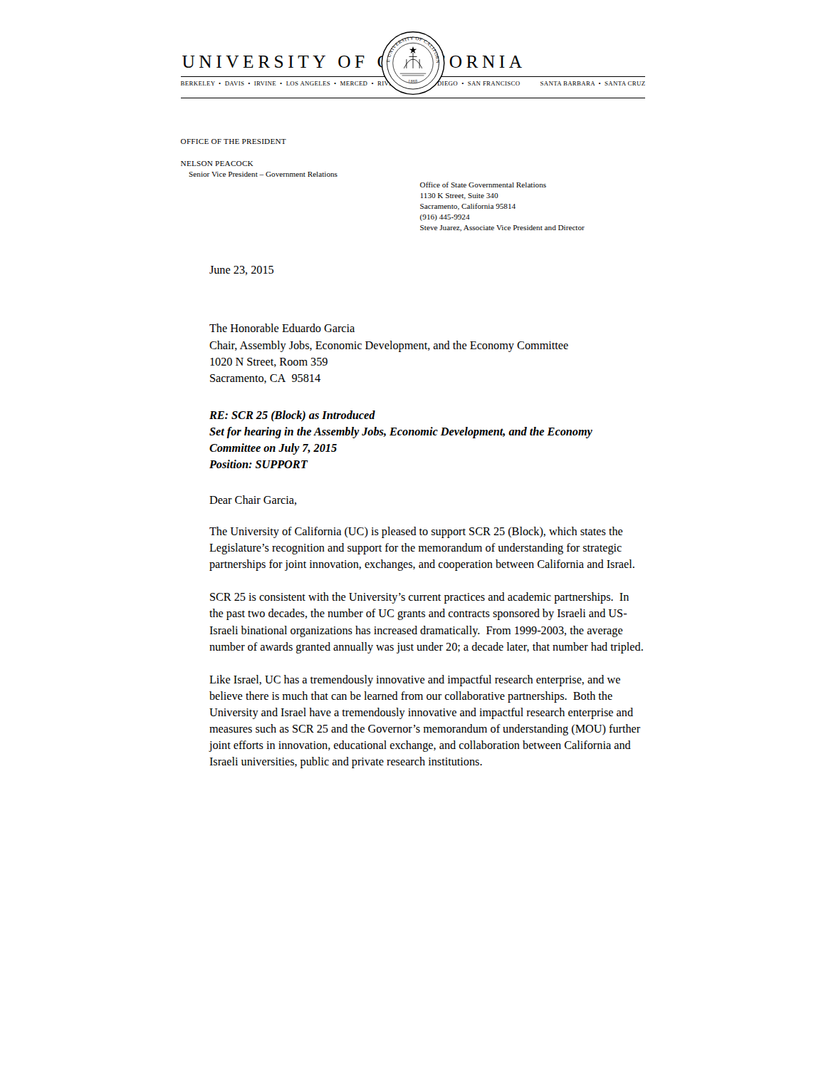UNIVERSITY OF CALIFORNIA
BERKELEY • DAVIS • IRVINE • LOS ANGELES • MERCED • RIVERSIDE • SAN DIEGO • SAN FRANCISCO SANTA BARBARA • SANTA CRUZ
THE UNIVERSITY OF CALIFORNIA 1868
OFFICE OF THE PRESIDENT
NELSON PEACOCK
Senior Vice President – Government Relations
Office of State Governmental Relations
1130 K Street, Suite 340
Sacramento, California 95814
(916) 445-9924
Steve Juarez, Associate Vice President and Director
June 23, 2015
The Honorable Eduardo Garcia
Chair, Assembly Jobs, Economic Development, and the Economy Committee
1020 N Street, Room 359
Sacramento, CA 95814
RE: SCR 25 (Block) as Introduced
Set for hearing in the Assembly Jobs, Economic Development, and the Economy Committee on July 7, 2015
Position: SUPPORT
Dear Chair Garcia,
The University of California (UC) is pleased to support SCR 25 (Block), which states the Legislature’s recognition and support for the memorandum of understanding for strategic partnerships for joint innovation, exchanges, and cooperation between California and Israel.
SCR 25 is consistent with the University’s current practices and academic partnerships. In the past two decades, the number of UC grants and contracts sponsored by Israeli and US-Israeli binational organizations has increased dramatically. From 1999-2003, the average number of awards granted annually was just under 20; a decade later, that number had tripled.
Like Israel, UC has a tremendously innovative and impactful research enterprise, and we believe there is much that can be learned from our collaborative partnerships. Both the University and Israel have a tremendously innovative and impactful research enterprise and measures such as SCR 25 and the Governor’s memorandum of understanding (MOU) further joint efforts in innovation, educational exchange, and collaboration between California and Israeli universities, public and private research institutions.